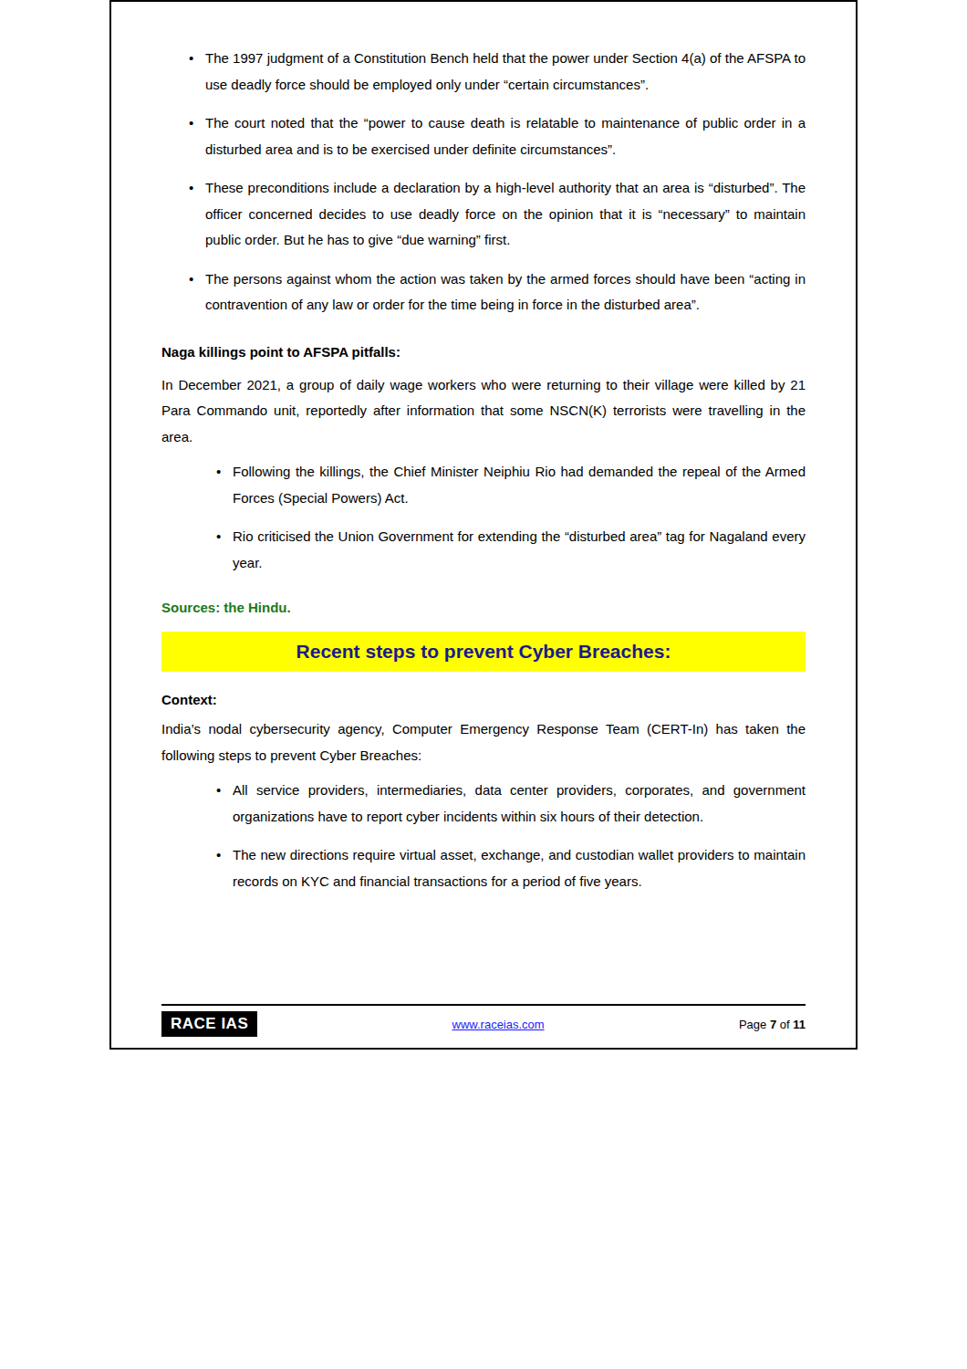The 1997 judgment of a Constitution Bench held that the power under Section 4(a) of the AFSPA to use deadly force should be employed only under “certain circumstances”.
The court noted that the “power to cause death is relatable to maintenance of public order in a disturbed area and is to be exercised under definite circumstances”.
These preconditions include a declaration by a high-level authority that an area is “disturbed”. The officer concerned decides to use deadly force on the opinion that it is “necessary” to maintain public order. But he has to give “due warning” first.
The persons against whom the action was taken by the armed forces should have been “acting in contravention of any law or order for the time being in force in the disturbed area”.
Naga killings point to AFSPA pitfalls:
In December 2021, a group of daily wage workers who were returning to their village were killed by 21 Para Commando unit, reportedly after information that some NSCN(K) terrorists were travelling in the area.
Following the killings, the Chief Minister Neiphiu Rio had demanded the repeal of the Armed Forces (Special Powers) Act.
Rio criticised the Union Government for extending the “disturbed area” tag for Nagaland every year.
Sources: the Hindu.
Recent steps to prevent Cyber Breaches:
Context:
India’s nodal cybersecurity agency, Computer Emergency Response Team (CERT-In) has taken the following steps to prevent Cyber Breaches:
All service providers, intermediaries, data center providers, corporates, and government organizations have to report cyber incidents within six hours of their detection.
The new directions require virtual asset, exchange, and custodian wallet providers to maintain records on KYC and financial transactions for a period of five years.
RACE IAS www.raceias.com Page 7 of 11